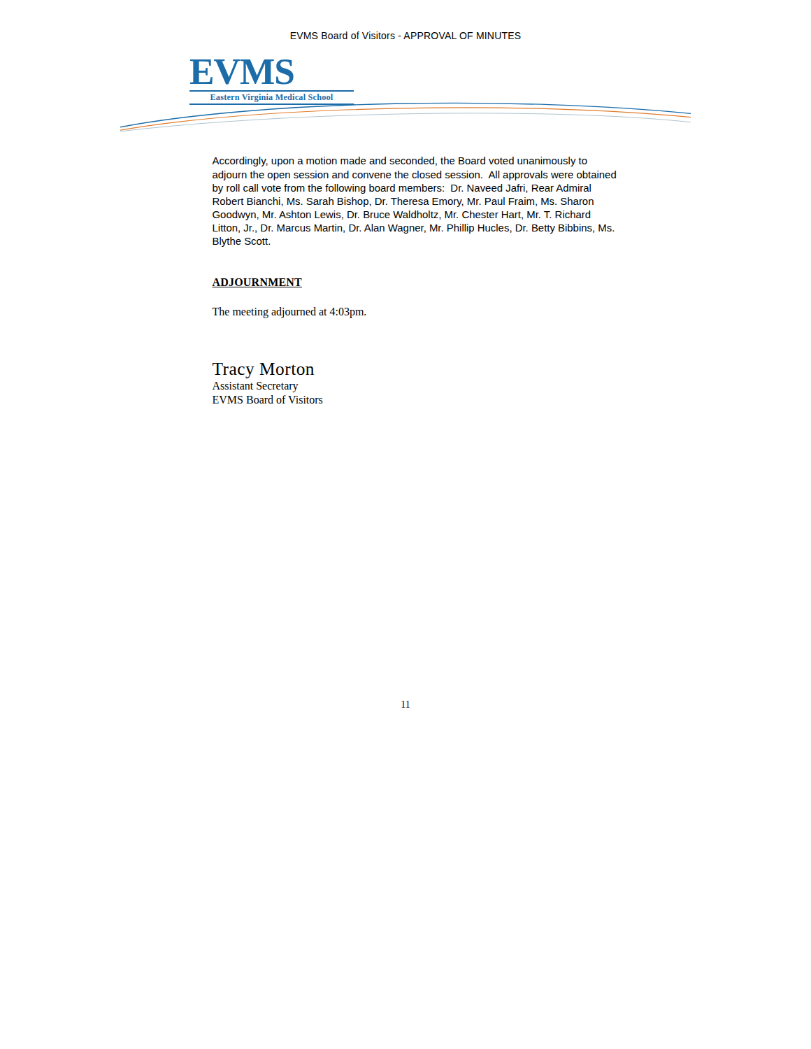EVMS Board of Visitors - APPROVAL OF MINUTES
EVMS
Eastern Virginia Medical School
Accordingly, upon a motion made and seconded, the Board voted unanimously to adjourn the open session and convene the closed session. All approvals were obtained by roll call vote from the following board members: Dr. Naveed Jafri, Rear Admiral Robert Bianchi, Ms. Sarah Bishop, Dr. Theresa Emory, Mr. Paul Fraim, Ms. Sharon Goodwyn, Mr. Ashton Lewis, Dr. Bruce Waldholtz, Mr. Chester Hart, Mr. T. Richard Litton, Jr., Dr. Marcus Martin, Dr. Alan Wagner, Mr. Phillip Hucles, Dr. Betty Bibbins, Ms. Blythe Scott.
ADJOURNMENT
The meeting adjourned at 4:03pm.
Tracy Morton
Assistant Secretary
EVMS Board of Visitors
11